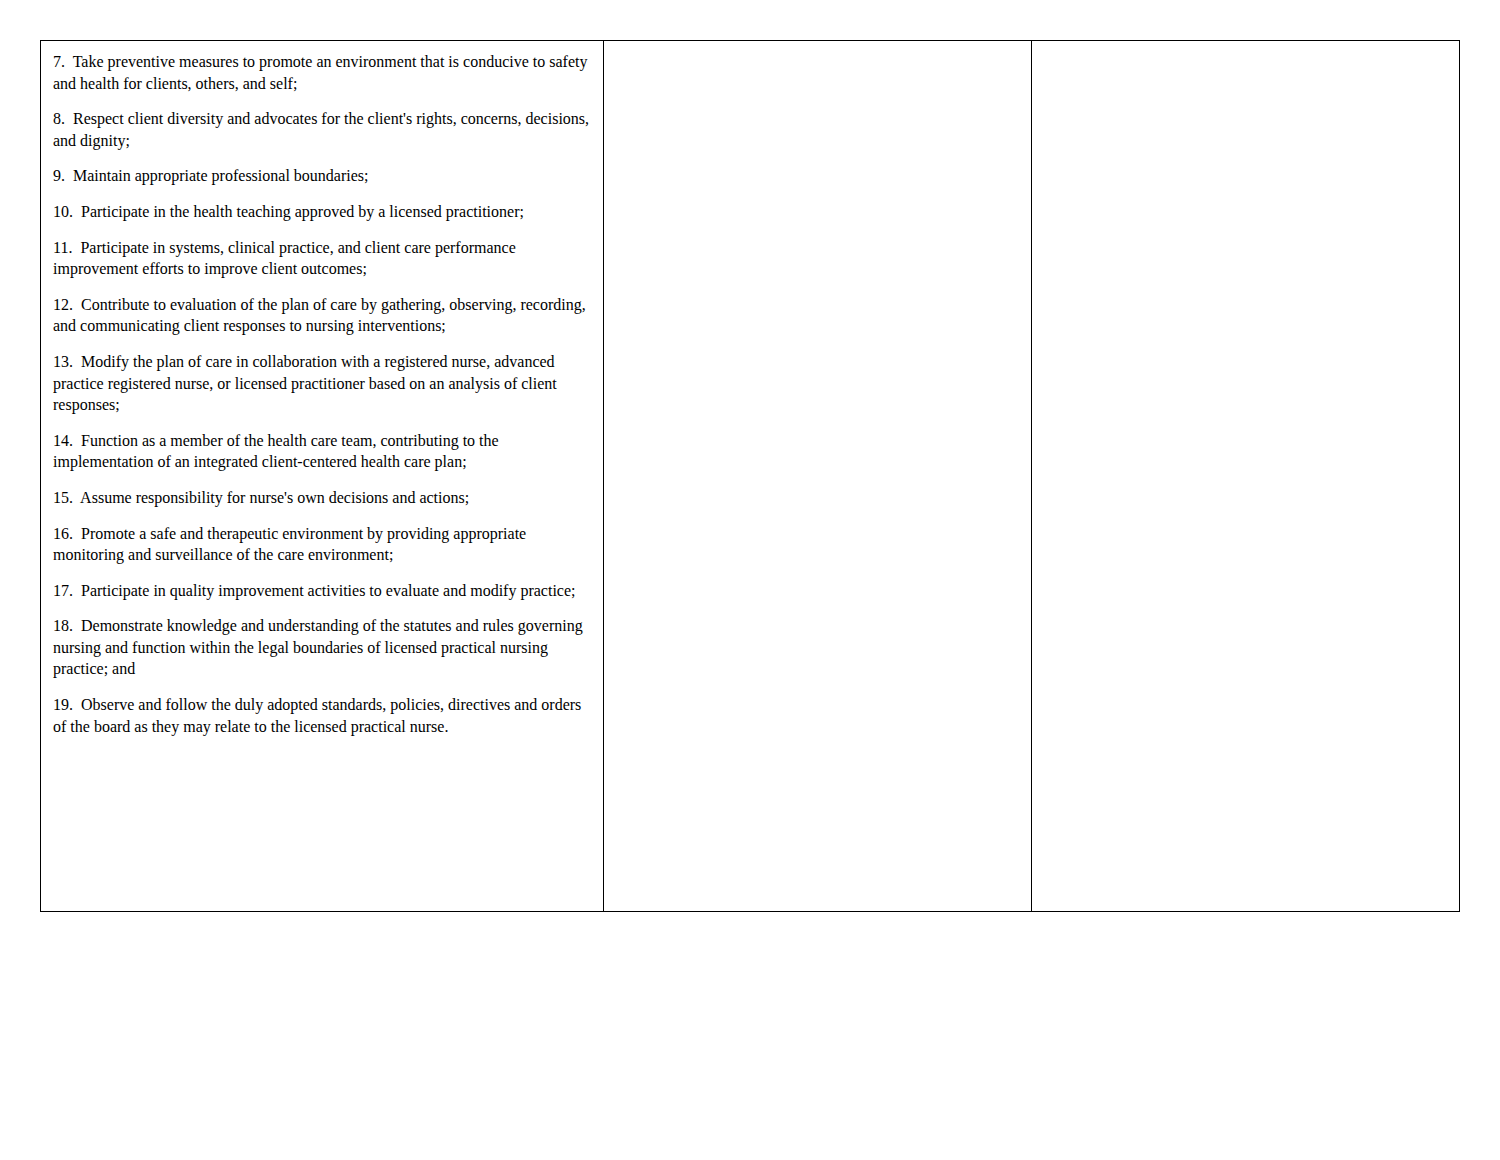| 7. Take preventive measures to promote an environment that is conducive to safety and health for clients, others, and self; 8. Respect client diversity and advocates for the client's rights, concerns, decisions, and dignity; 9. Maintain appropriate professional boundaries; 10. Participate in the health teaching approved by a licensed practitioner; 11. Participate in systems, clinical practice, and client care performance improvement efforts to improve client outcomes; 12. Contribute to evaluation of the plan of care by gathering, observing, recording, and communicating client responses to nursing interventions; 13. Modify the plan of care in collaboration with a registered nurse, advanced practice registered nurse, or licensed practitioner based on an analysis of client responses; 14. Function as a member of the health care team, contributing to the implementation of an integrated client-centered health care plan; 15. Assume responsibility for nurse's own decisions and actions; 16. Promote a safe and therapeutic environment by providing appropriate monitoring and surveillance of the care environment; 17. Participate in quality improvement activities to evaluate and modify practice; 18. Demonstrate knowledge and understanding of the statutes and rules governing nursing and function within the legal boundaries of licensed practical nursing practice; and 19. Observe and follow the duly adopted standards, policies, directives and orders of the board as they may relate to the licensed practical nurse. | | |